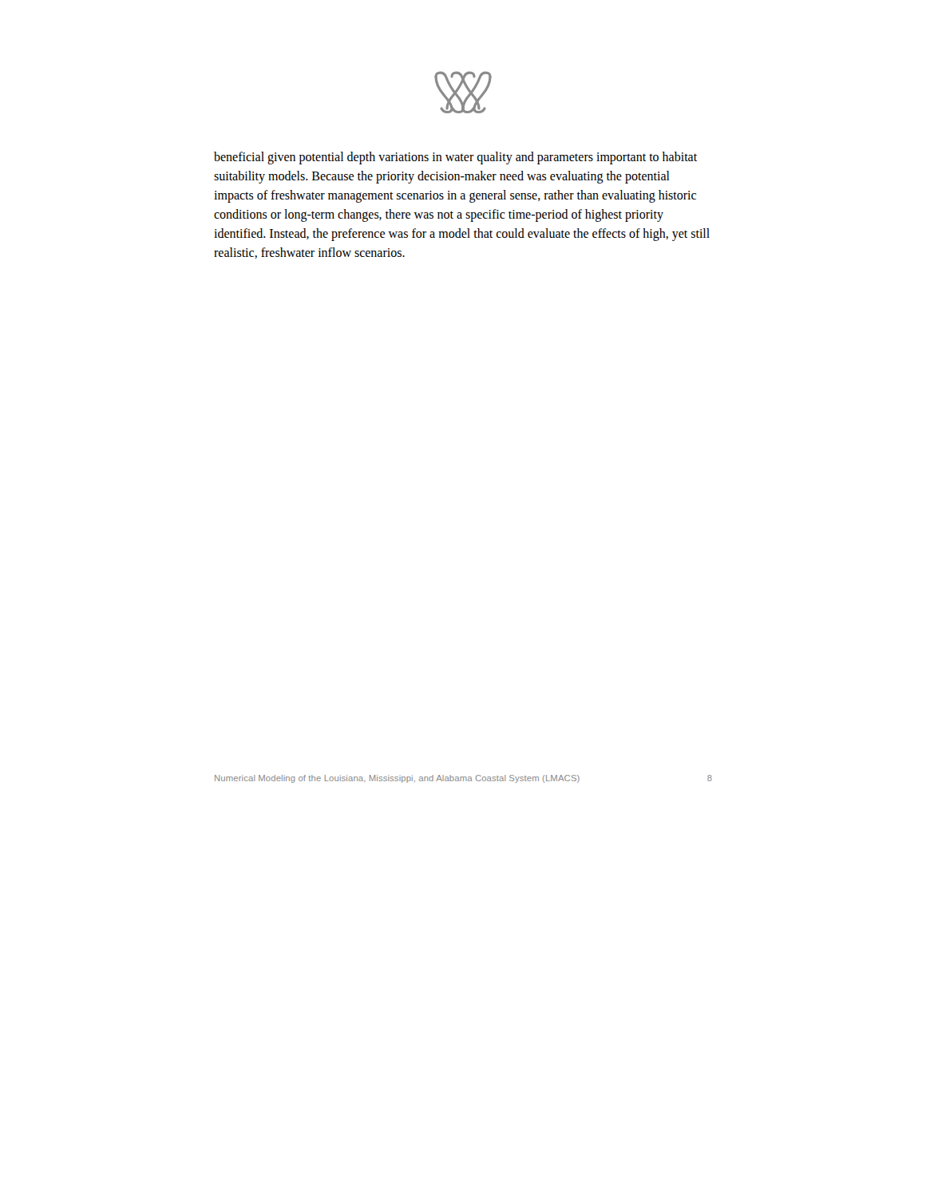beneficial given potential depth variations in water quality and parameters important to habitat suitability models. Because the priority decision-maker need was evaluating the potential impacts of freshwater management scenarios in a general sense, rather than evaluating historic conditions or long-term changes, there was not a specific time-period of highest priority identified. Instead, the preference was for a model that could evaluate the effects of high, yet still realistic, freshwater inflow scenarios.
Numerical Modeling of the Louisiana, Mississippi, and Alabama Coastal System (LMACS) 8